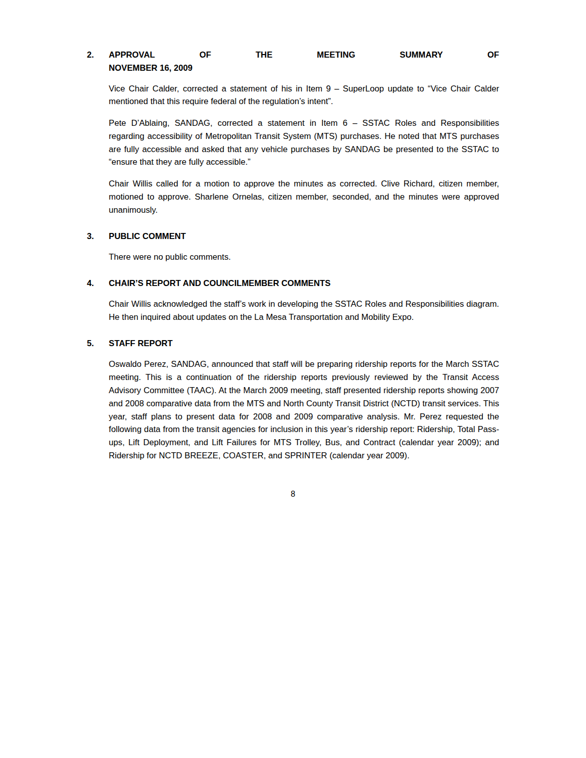2.
APPROVAL OF THE MEETING SUMMARY OF
NOVEMBER 16, 2009
Vice Chair Calder, corrected a statement of his in Item 9 – SuperLoop update to “Vice Chair Calder mentioned that this require federal of the regulation’s intent”.
Pete D’Ablaing, SANDAG, corrected a statement in Item 6 – SSTAC Roles and Responsibilities regarding accessibility of Metropolitan Transit System (MTS) purchases. He noted that MTS purchases are fully accessible and asked that any vehicle purchases by SANDAG be presented to the SSTAC to “ensure that they are fully accessible.”
Chair Willis called for a motion to approve the minutes as corrected. Clive Richard, citizen member, motioned to approve. Sharlene Ornelas, citizen member, seconded, and the minutes were approved unanimously.
3.
PUBLIC COMMENT
There were no public comments.
4.
CHAIR’S REPORT AND COUNCILMEMBER COMMENTS
Chair Willis acknowledged the staff’s work in developing the SSTAC Roles and Responsibilities diagram. He then inquired about updates on the La Mesa Transportation and Mobility Expo.
5.
STAFF REPORT
Oswaldo Perez, SANDAG, announced that staff will be preparing ridership reports for the March SSTAC meeting. This is a continuation of the ridership reports previously reviewed by the Transit Access Advisory Committee (TAAC). At the March 2009 meeting, staff presented ridership reports showing 2007 and 2008 comparative data from the MTS and North County Transit District (NCTD) transit services. This year, staff plans to present data for 2008 and 2009 comparative analysis. Mr. Perez requested the following data from the transit agencies for inclusion in this year’s ridership report: Ridership, Total Pass-ups, Lift Deployment, and Lift Failures for MTS Trolley, Bus, and Contract (calendar year 2009); and Ridership for NCTD BREEZE, COASTER, and SPRINTER (calendar year 2009).
8